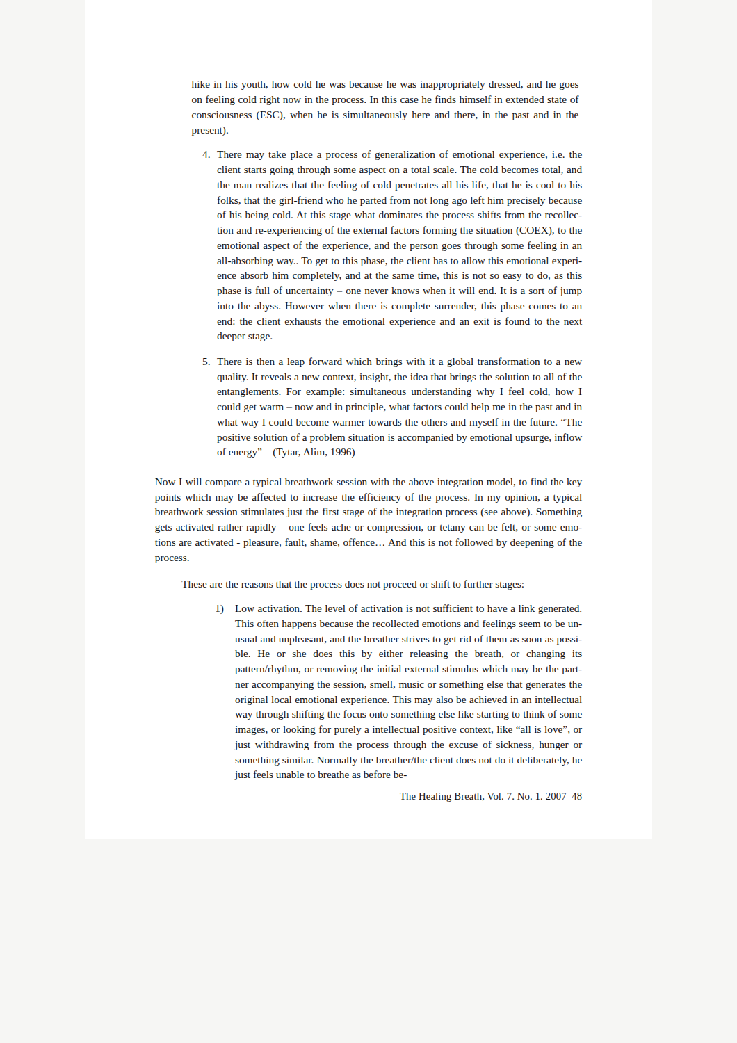hike in his youth, how cold he was because he was inappropriately dressed, and he goes on feeling cold right now in the process. In this case he finds himself in extended state of consciousness (ESC), when he is simultaneously here and there, in the past and in the present).
There may take place a process of generalization of emotional experience, i.e. the client starts going through some aspect on a total scale. The cold becomes total, and the man realizes that the feeling of cold penetrates all his life, that he is cool to his folks, that the girl-friend who he parted from not long ago left him precisely because of his being cold. At this stage what dominates the process shifts from the recollection and re-experiencing of the external factors forming the situation (COEX), to the emotional aspect of the experience, and the person goes through some feeling in an all-absorbing way.. To get to this phase, the client has to allow this emotional experience absorb him completely, and at the same time, this is not so easy to do, as this phase is full of uncertainty – one never knows when it will end. It is a sort of jump into the abyss. However when there is complete surrender, this phase comes to an end: the client exhausts the emotional experience and an exit is found to the next deeper stage.
There is then a leap forward which brings with it a global transformation to a new quality. It reveals a new context, insight, the idea that brings the solution to all of the entanglements. For example: simultaneous understanding why I feel cold, how I could get warm – now and in principle, what factors could help me in the past and in what way I could become warmer towards the others and myself in the future. “The positive solution of a problem situation is accompanied by emotional upsurge, inflow of energy” – (Tytar, Alim, 1996)
Now I will compare a typical breathwork session with the above integration model, to find the key points which may be affected to increase the efficiency of the process. In my opinion, a typical breathwork session stimulates just the first stage of the integration process (see above). Something gets activated rather rapidly – one feels ache or compression, or tetany can be felt, or some emotions are activated - pleasure, fault, shame, offence… And this is not followed by deepening of the process.
These are the reasons that the process does not proceed or shift to further stages:
1) Low activation. The level of activation is not sufficient to have a link generated. This often happens because the recollected emotions and feelings seem to be unusual and unpleasant, and the breather strives to get rid of them as soon as possible. He or she does this by either releasing the breath, or changing its pattern/rhythm, or removing the initial external stimulus which may be the partner accompanying the session, smell, music or something else that generates the original local emotional experience. This may also be achieved in an intellectual way through shifting the focus onto something else like starting to think of some images, or looking for purely a intellectual positive context, like “all is love”, or just withdrawing from the process through the excuse of sickness, hunger or something similar. Normally the breather/the client does not do it deliberately, he just feels unable to breathe as before be-
The Healing Breath, Vol. 7. No. 1. 2007 48